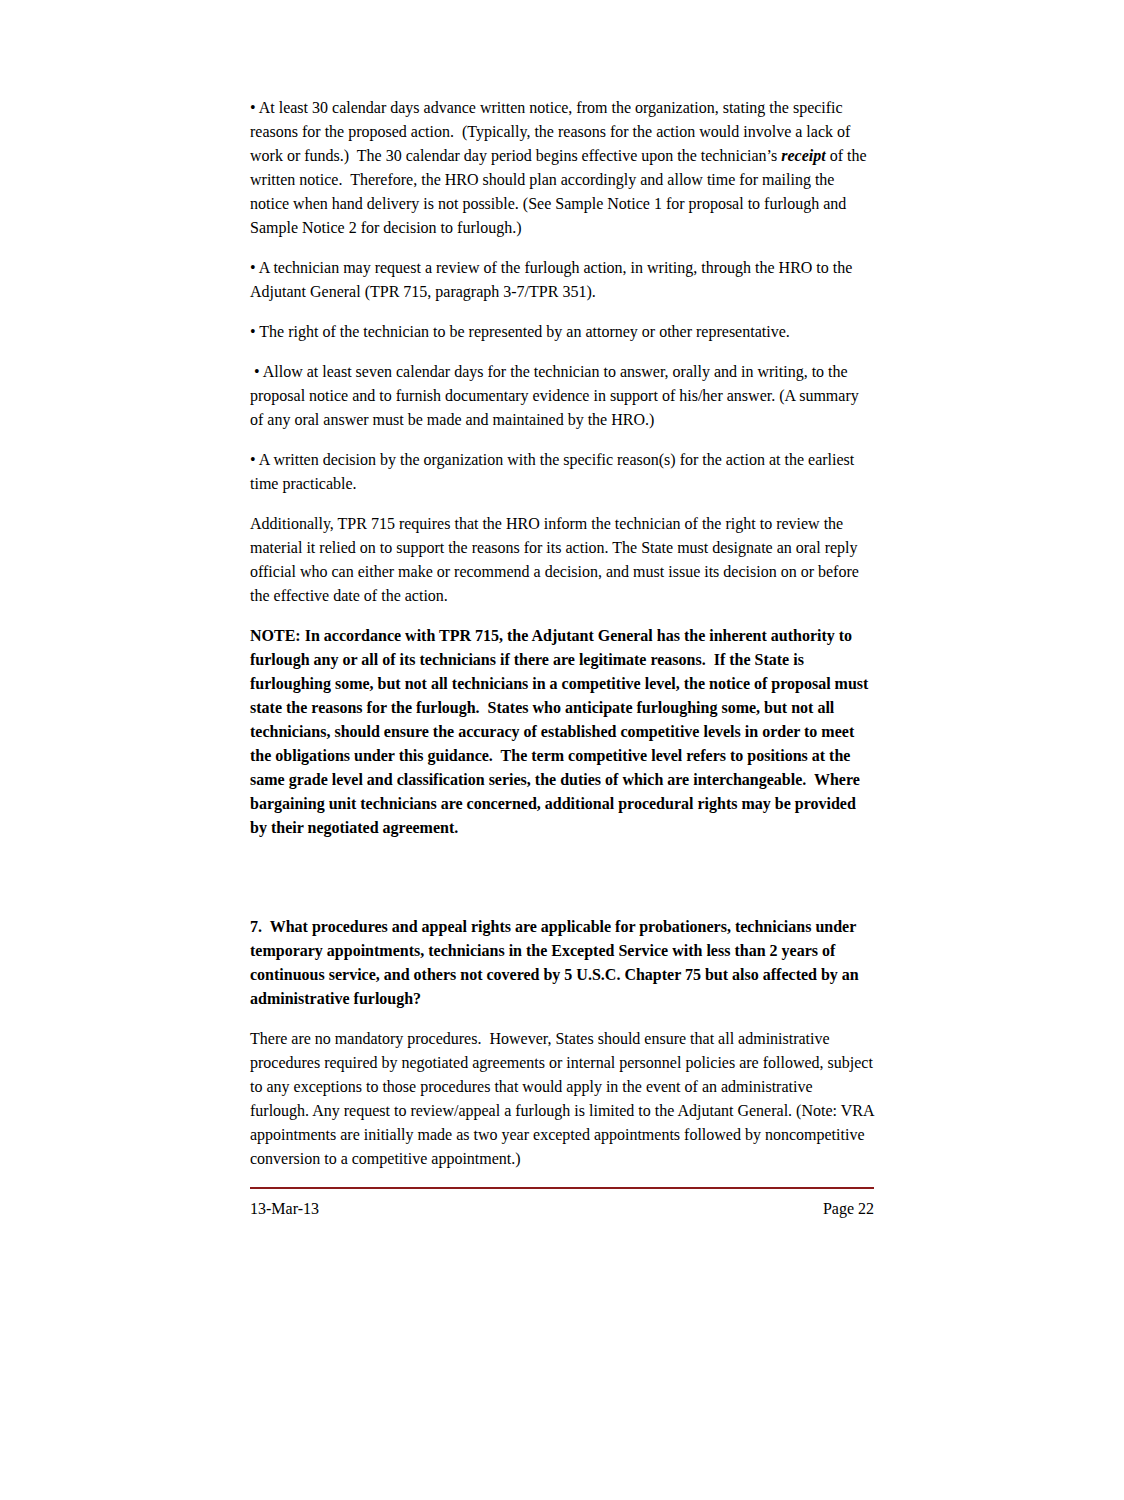• At least 30 calendar days advance written notice, from the organization, stating the specific reasons for the proposed action. (Typically, the reasons for the action would involve a lack of work or funds.) The 30 calendar day period begins effective upon the technician’s receipt of the written notice. Therefore, the HRO should plan accordingly and allow time for mailing the notice when hand delivery is not possible. (See Sample Notice 1 for proposal to furlough and Sample Notice 2 for decision to furlough.)
• A technician may request a review of the furlough action, in writing, through the HRO to the Adjutant General (TPR 715, paragraph 3-7/TPR 351).
• The right of the technician to be represented by an attorney or other representative.
• Allow at least seven calendar days for the technician to answer, orally and in writing, to the proposal notice and to furnish documentary evidence in support of his/her answer. (A summary of any oral answer must be made and maintained by the HRO.)
• A written decision by the organization with the specific reason(s) for the action at the earliest time practicable.
Additionally, TPR 715 requires that the HRO inform the technician of the right to review the material it relied on to support the reasons for its action. The State must designate an oral reply official who can either make or recommend a decision, and must issue its decision on or before the effective date of the action.
NOTE: In accordance with TPR 715, the Adjutant General has the inherent authority to furlough any or all of its technicians if there are legitimate reasons. If the State is furloughing some, but not all technicians in a competitive level, the notice of proposal must state the reasons for the furlough. States who anticipate furloughing some, but not all technicians, should ensure the accuracy of established competitive levels in order to meet the obligations under this guidance. The term competitive level refers to positions at the same grade level and classification series, the duties of which are interchangeable. Where bargaining unit technicians are concerned, additional procedural rights may be provided by their negotiated agreement.
7. What procedures and appeal rights are applicable for probationers, technicians under temporary appointments, technicians in the Excepted Service with less than 2 years of continuous service, and others not covered by 5 U.S.C. Chapter 75 but also affected by an administrative furlough?
There are no mandatory procedures. However, States should ensure that all administrative procedures required by negotiated agreements or internal personnel policies are followed, subject to any exceptions to those procedures that would apply in the event of an administrative furlough. Any request to review/appeal a furlough is limited to the Adjutant General. (Note: VRA appointments are initially made as two year excepted appointments followed by noncompetitive conversion to a competitive appointment.)
13-Mar-13 Page 22